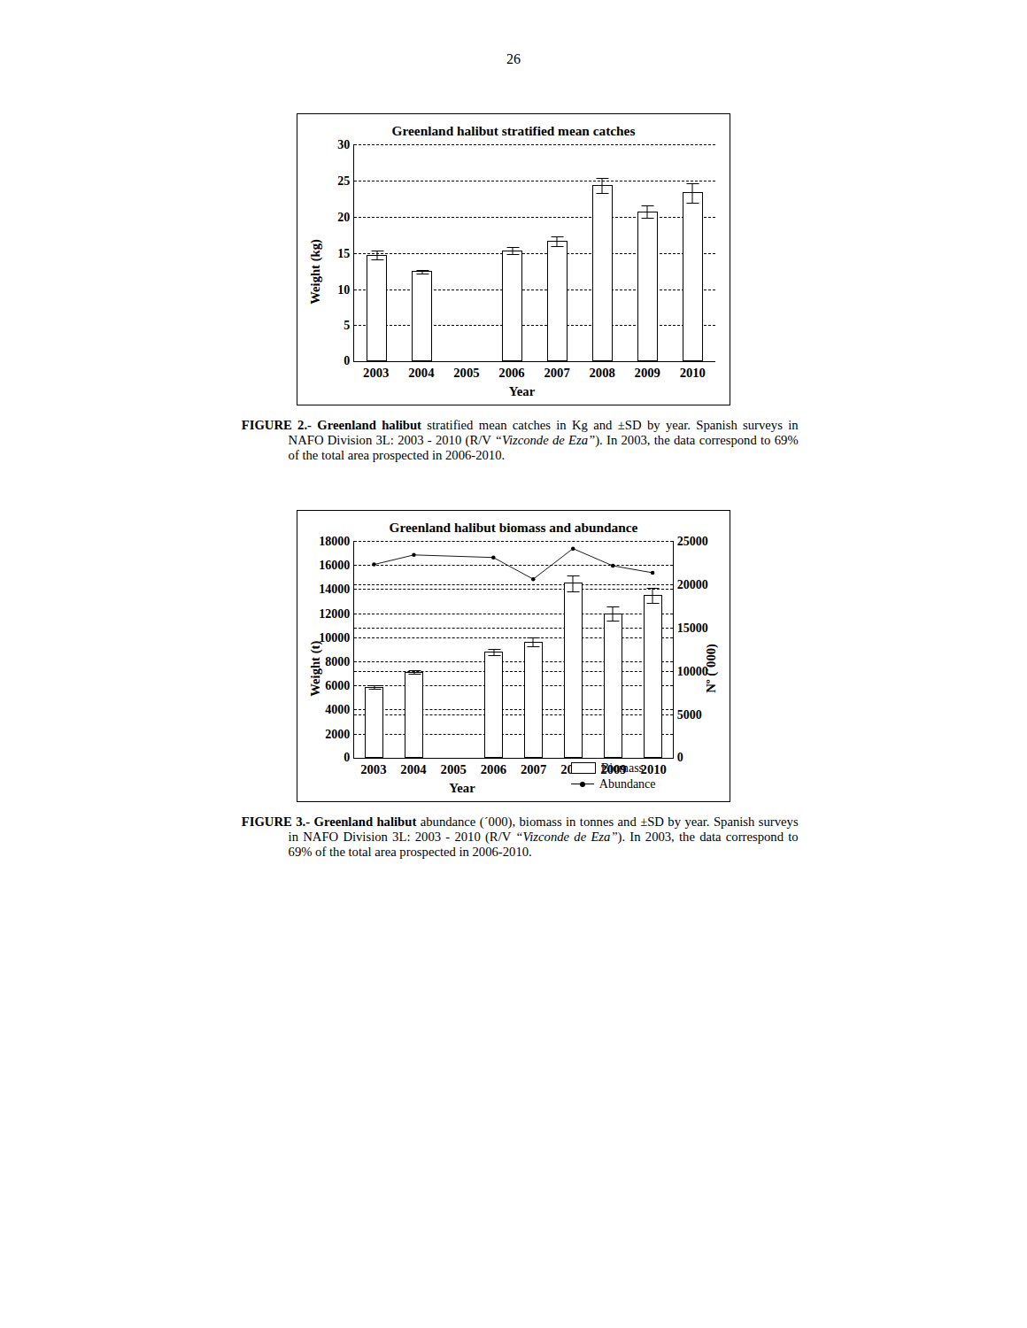26
Greenland halibut stratified mean catches
Weight (kg)
30
25
20
15
10
5
0
20032004200520062007200820092010
Year
FIGURE 2.- Greenland halibut stratified mean catches in Kg and ±SD by year. Spanish surveys in NAFO Division 3L: 2003 - 2010 (R/V “Vizconde de Eza”). In 2003, the data correspond to 69% of the total area prospected in 2006-2010.
Greenland halibut biomass and abundance
Weight (t)
18000 25000
16000
20000
14000
12000
15000
10000
8000
10000
6000
4000
5000
2000
0 0
20032004200520062007200820092010
Year
Biomass
Abundance
Nº (´000)
FIGURE 3.- Greenland halibut abundance (´000), biomass in tonnes and ±SD by year. Spanish surveys in NAFO Division 3L: 2003 - 2010 (R/V “Vizconde de Eza”). In 2003, the data correspond to 69% of the total area prospected in 2006-2010.